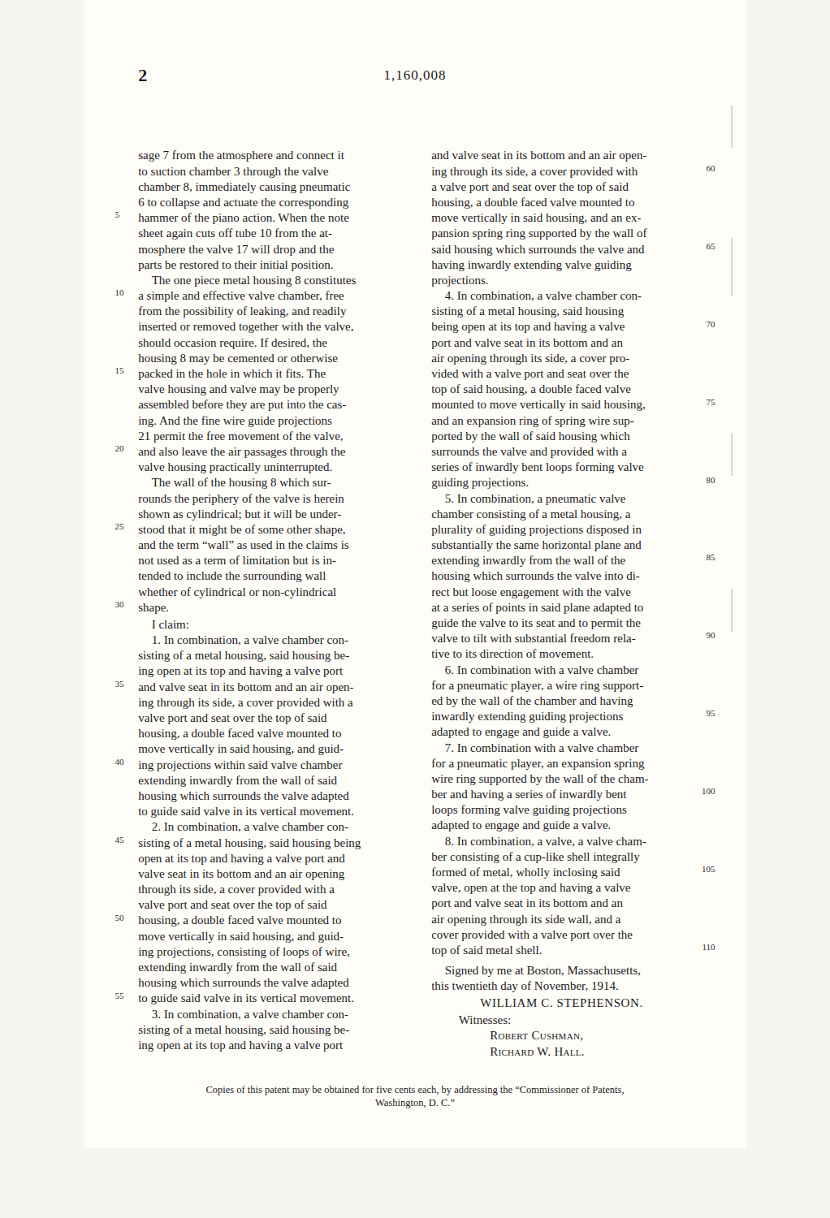2
1,160,008
sage 7 from the atmosphere and connect it
to suction chamber 3 through the valve
chamber 8, immediately causing pneumatic
6 to collapse and actuate the corresponding
5hammer of the piano action. When the note
sheet again cuts off tube 10 from the at-
mosphere the valve 17 will drop and the
parts be restored to their initial position.
The one piece metal housing 8 constitutes
10a simple and effective valve chamber, free
from the possibility of leaking, and readily
inserted or removed together with the valve,
should occasion require. If desired, the
housing 8 may be cemented or otherwise
15packed in the hole in which it fits. The
valve housing and valve may be properly
assembled before they are put into the cas-
ing. And the fine wire guide projections
21 permit the free movement of the valve,
20and also leave the air passages through the
valve housing practically uninterrupted.
The wall of the housing 8 which sur-
rounds the periphery of the valve is herein
shown as cylindrical; but it will be under-
25stood that it might be of some other shape,
and the term “wall” as used in the claims is
not used as a term of limitation but is in-
tended to include the surrounding wall
whether of cylindrical or non-cylindrical
30shape.
I claim:
1. In combination, a valve chamber con-
sisting of a metal housing, said housing be-
ing open at its top and having a valve port
35and valve seat in its bottom and an air open-
ing through its side, a cover provided with a
valve port and seat over the top of said
housing, a double faced valve mounted to
move vertically in said housing, and guid-
40ing projections within said valve chamber
extending inwardly from the wall of said
housing which surrounds the valve adapted
to guide said valve in its vertical movement.
2. In combination, a valve chamber con-
45sisting of a metal housing, said housing being
open at its top and having a valve port and
valve seat in its bottom and an air opening
through its side, a cover provided with a
valve port and seat over the top of said
50housing, a double faced valve mounted to
move vertically in said housing, and guid-
ing projections, consisting of loops of wire,
extending inwardly from the wall of said
housing which surrounds the valve adapted
55to guide said valve in its vertical movement.
3. In combination, a valve chamber con-
sisting of a metal housing, said housing be-
ing open at its top and having a valve port
and valve seat in its bottom and an air open-
60ing through its side, a cover provided with
a valve port and seat over the top of said
housing, a double faced valve mounted to
move vertically in said housing, and an ex-
pansion spring ring supported by the wall of
65said housing which surrounds the valve and
having inwardly extending valve guiding
projections.
4. In combination, a valve chamber con-
sisting of a metal housing, said housing
70being open at its top and having a valve
port and valve seat in its bottom and an
air opening through its side, a cover pro-
vided with a valve port and seat over the
top of said housing, a double faced valve
75mounted to move vertically in said housing,
and an expansion ring of spring wire sup-
ported by the wall of said housing which
surrounds the valve and provided with a
series of inwardly bent loops forming valve
guiding projections.80
5. In combination, a pneumatic valve
chamber consisting of a metal housing, a
plurality of guiding projections disposed in
substantially the same horizontal plane and
85extending inwardly from the wall of the
housing which surrounds the valve into di-
rect but loose engagement with the valve
at a series of points in said plane adapted to
guide the valve to its seat and to permit the
90valve to tilt with substantial freedom rela-
tive to its direction of movement.
6. In combination with a valve chamber
for a pneumatic player, a wire ring support-
ed by the wall of the chamber and having
95inwardly extending guiding projections
adapted to engage and guide a valve.
7. In combination with a valve chamber
for a pneumatic player, an expansion spring
wire ring supported by the wall of the cham-
100ber and having a series of inwardly bent
loops forming valve guiding projections
adapted to engage and guide a valve.
8. In combination, a valve, a valve cham-
ber consisting of a cup-like shell integrally
105formed of metal, wholly inclosing said
valve, open at the top and having a valve
port and valve seat in its bottom and an
air opening through its side wall, and a
cover provided with a valve port over the
top of said metal shell.110
Signed by me at Boston, Massachusetts,
this twentieth day of November, 1914.
WILLIAM C. STEPHENSON.
Witnesses:
Robert Cushman,
Richard W. Hall.
Copies of this patent may be obtained for five cents each, by addressing the “Commissioner of Patents, Washington, D. C.”